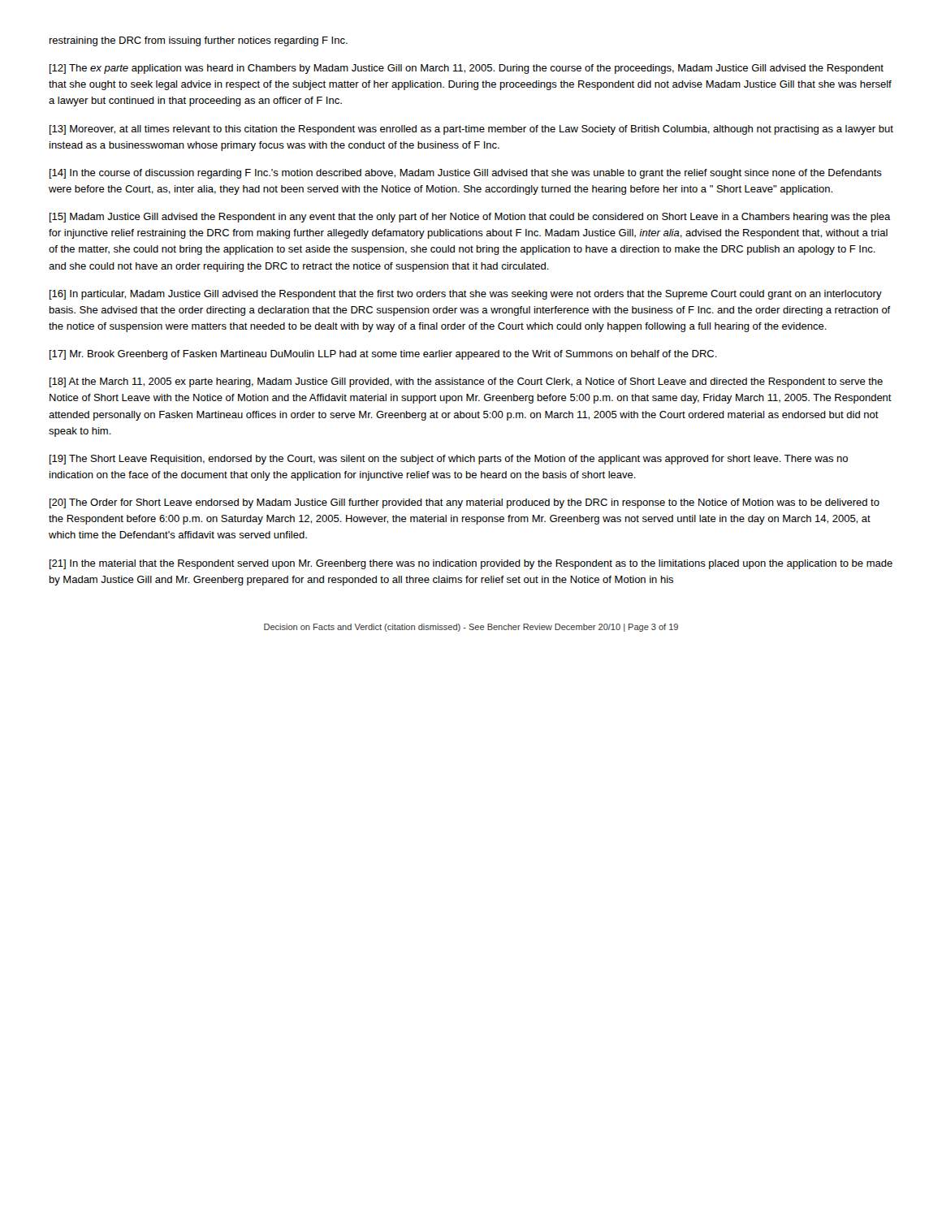restraining the DRC from issuing further notices regarding F Inc.
[12] The ex parte application was heard in Chambers by Madam Justice Gill on March 11, 2005. During the course of the proceedings, Madam Justice Gill advised the Respondent that she ought to seek legal advice in respect of the subject matter of her application. During the proceedings the Respondent did not advise Madam Justice Gill that she was herself a lawyer but continued in that proceeding as an officer of F Inc.
[13] Moreover, at all times relevant to this citation the Respondent was enrolled as a part-time member of the Law Society of British Columbia, although not practising as a lawyer but instead as a businesswoman whose primary focus was with the conduct of the business of F Inc.
[14] In the course of discussion regarding F Inc.'s motion described above, Madam Justice Gill advised that she was unable to grant the relief sought since none of the Defendants were before the Court, as, inter alia, they had not been served with the Notice of Motion. She accordingly turned the hearing before her into a " Short Leave" application.
[15] Madam Justice Gill advised the Respondent in any event that the only part of her Notice of Motion that could be considered on Short Leave in a Chambers hearing was the plea for injunctive relief restraining the DRC from making further allegedly defamatory publications about F Inc. Madam Justice Gill, inter alia, advised the Respondent that, without a trial of the matter, she could not bring the application to set aside the suspension, she could not bring the application to have a direction to make the DRC publish an apology to F Inc. and she could not have an order requiring the DRC to retract the notice of suspension that it had circulated.
[16] In particular, Madam Justice Gill advised the Respondent that the first two orders that she was seeking were not orders that the Supreme Court could grant on an interlocutory basis. She advised that the order directing a declaration that the DRC suspension order was a wrongful interference with the business of F Inc. and the order directing a retraction of the notice of suspension were matters that needed to be dealt with by way of a final order of the Court which could only happen following a full hearing of the evidence.
[17] Mr. Brook Greenberg of Fasken Martineau DuMoulin LLP had at some time earlier appeared to the Writ of Summons on behalf of the DRC.
[18] At the March 11, 2005 ex parte hearing, Madam Justice Gill provided, with the assistance of the Court Clerk, a Notice of Short Leave and directed the Respondent to serve the Notice of Short Leave with the Notice of Motion and the Affidavit material in support upon Mr. Greenberg before 5:00 p.m. on that same day, Friday March 11, 2005. The Respondent attended personally on Fasken Martineau offices in order to serve Mr. Greenberg at or about 5:00 p.m. on March 11, 2005 with the Court ordered material as endorsed but did not speak to him.
[19] The Short Leave Requisition, endorsed by the Court, was silent on the subject of which parts of the Motion of the applicant was approved for short leave. There was no indication on the face of the document that only the application for injunctive relief was to be heard on the basis of short leave.
[20] The Order for Short Leave endorsed by Madam Justice Gill further provided that any material produced by the DRC in response to the Notice of Motion was to be delivered to the Respondent before 6:00 p.m. on Saturday March 12, 2005. However, the material in response from Mr. Greenberg was not served until late in the day on March 14, 2005, at which time the Defendant's affidavit was served unfiled.
[21] In the material that the Respondent served upon Mr. Greenberg there was no indication provided by the Respondent as to the limitations placed upon the application to be made by Madam Justice Gill and Mr. Greenberg prepared for and responded to all three claims for relief set out in the Notice of Motion in his
Decision on Facts and Verdict (citation dismissed) - See Bencher Review December 20/10 | Page 3 of 19